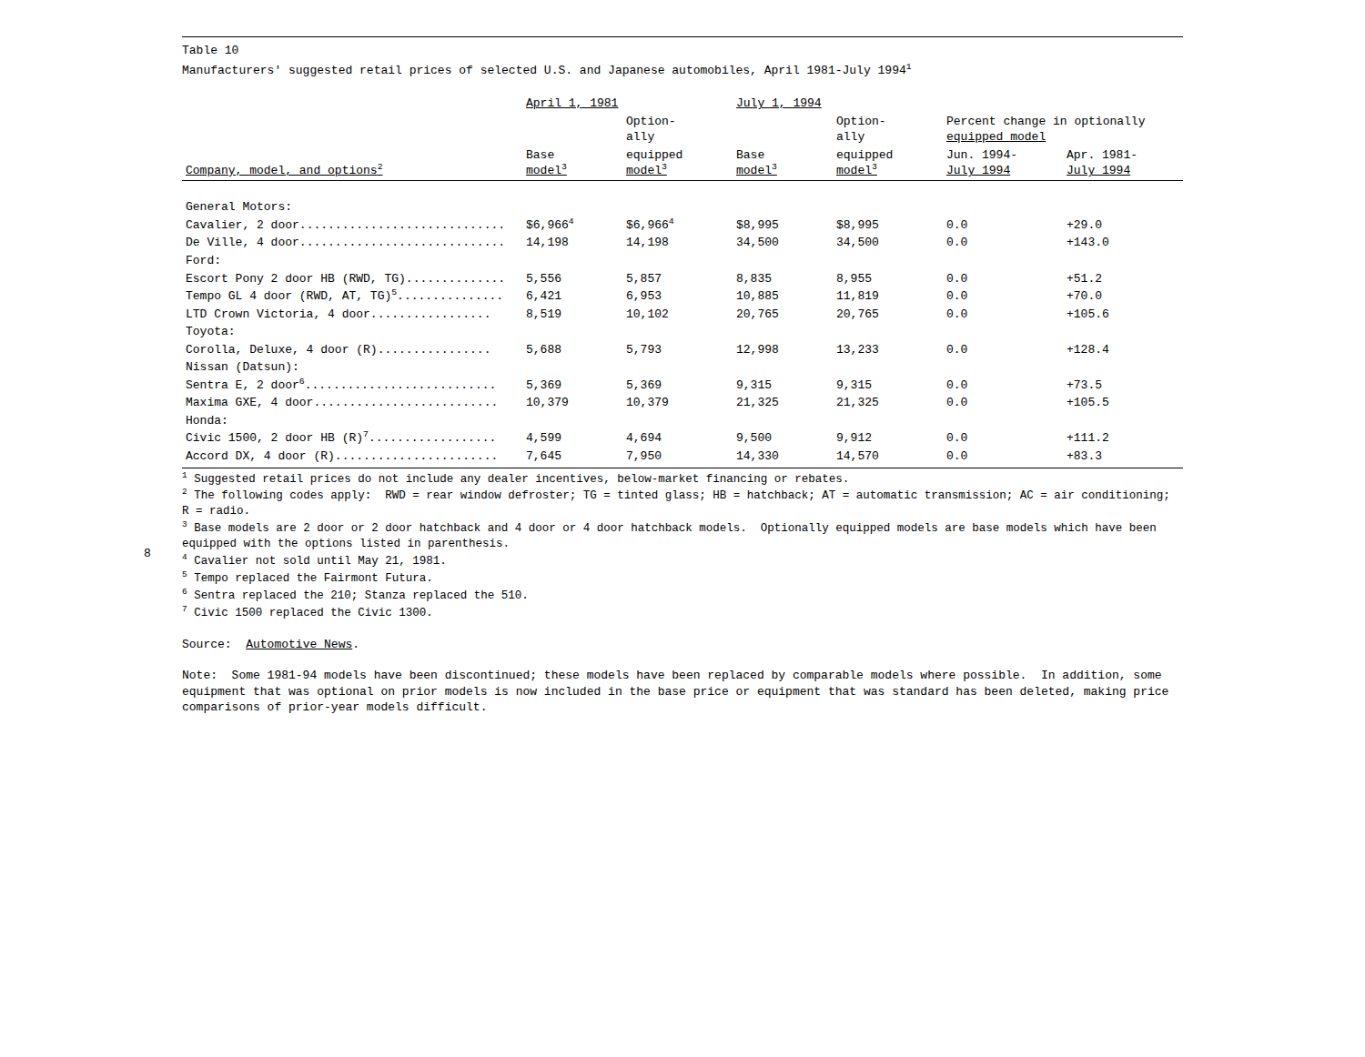Table 10
Manufacturers' suggested retail prices of selected U.S. and Japanese automobiles, April 1981-July 19941
| | April 1, 1981 | July 1, 1994 | |
| --- | --- | --- | --- |
| | | Option- ally | | Option- ally | Percent change in optionally equipped model |
| Company, model, and options 2 | Base model 3 | equipped model 3 | Base model 3 | equipped model 3 | Jun. 1994- July 1994 | Apr. 1981- July 1994 |
| General Motors: | | | | | | |
| Cavalier, 2 door ............................. | $6,966 4 | $6,966 4 | $8,995 | $8,995 | 0.0 | +29.0 |
| De Ville, 4 door ............................. | 14,198 | 14,198 | 34,500 | 34,500 | 0.0 | +143.0 |
| Ford: | | | | | | |
| Escort Pony 2 door HB (RWD, TG) .............. | 5,556 | 5,857 | 8,835 | 8,955 | 0.0 | +51.2 |
| Tempo GL 4 door (RWD, AT, TG) 5 ............... | 6,421 | 6,953 | 10,885 | 11,819 | 0.0 | +70.0 |
| LTD Crown Victoria, 4 door ................. | 8,519 | 10,102 | 20,765 | 20,765 | 0.0 | +105.6 |
| Toyota: | | | | | | |
| Corolla, Deluxe, 4 door (R) ................ | 5,688 | 5,793 | 12,998 | 13,233 | 0.0 | +128.4 |
| Nissan (Datsun): | | | | | | |
| Sentra E, 2 door 6 ........................... | 5,369 | 5,369 | 9,315 | 9,315 | 0.0 | +73.5 |
| Maxima GXE, 4 door .......................... | 10,379 | 10,379 | 21,325 | 21,325 | 0.0 | +105.5 |
| Honda: | | | | | | |
| Civic 1500, 2 door HB (R) 7 .................. | 4,599 | 4,694 | 9,500 | 9,912 | 0.0 | +111.2 |
| Accord DX, 4 door (R) ....................... | 7,645 | 7,950 | 14,330 | 14,570 | 0.0 | +83.3 |
1 Suggested retail prices do not include any dealer incentives, below-market financing or rebates.
2 The following codes apply: RWD = rear window defroster; TG = tinted glass; HB = hatchback; AT = automatic transmission; AC = air conditioning; R = radio.
3 Base models are 2 door or 2 door hatchback and 4 door or 4 door hatchback models. Optionally equipped models are base models which have been equipped with the options listed in parenthesis.
4 Cavalier not sold until May 21, 1981.
5 Tempo replaced the Fairmont Futura.
6 Sentra replaced the 210; Stanza replaced the 510.
7 Civic 1500 replaced the Civic 1300.
Source: Automotive News.
Note: Some 1981-94 models have been discontinued; these models have been replaced by comparable models where possible. In addition, some equipment that was optional on prior models is now included in the base price or equipment that was standard has been deleted, making price comparisons of prior-year models difficult.
8